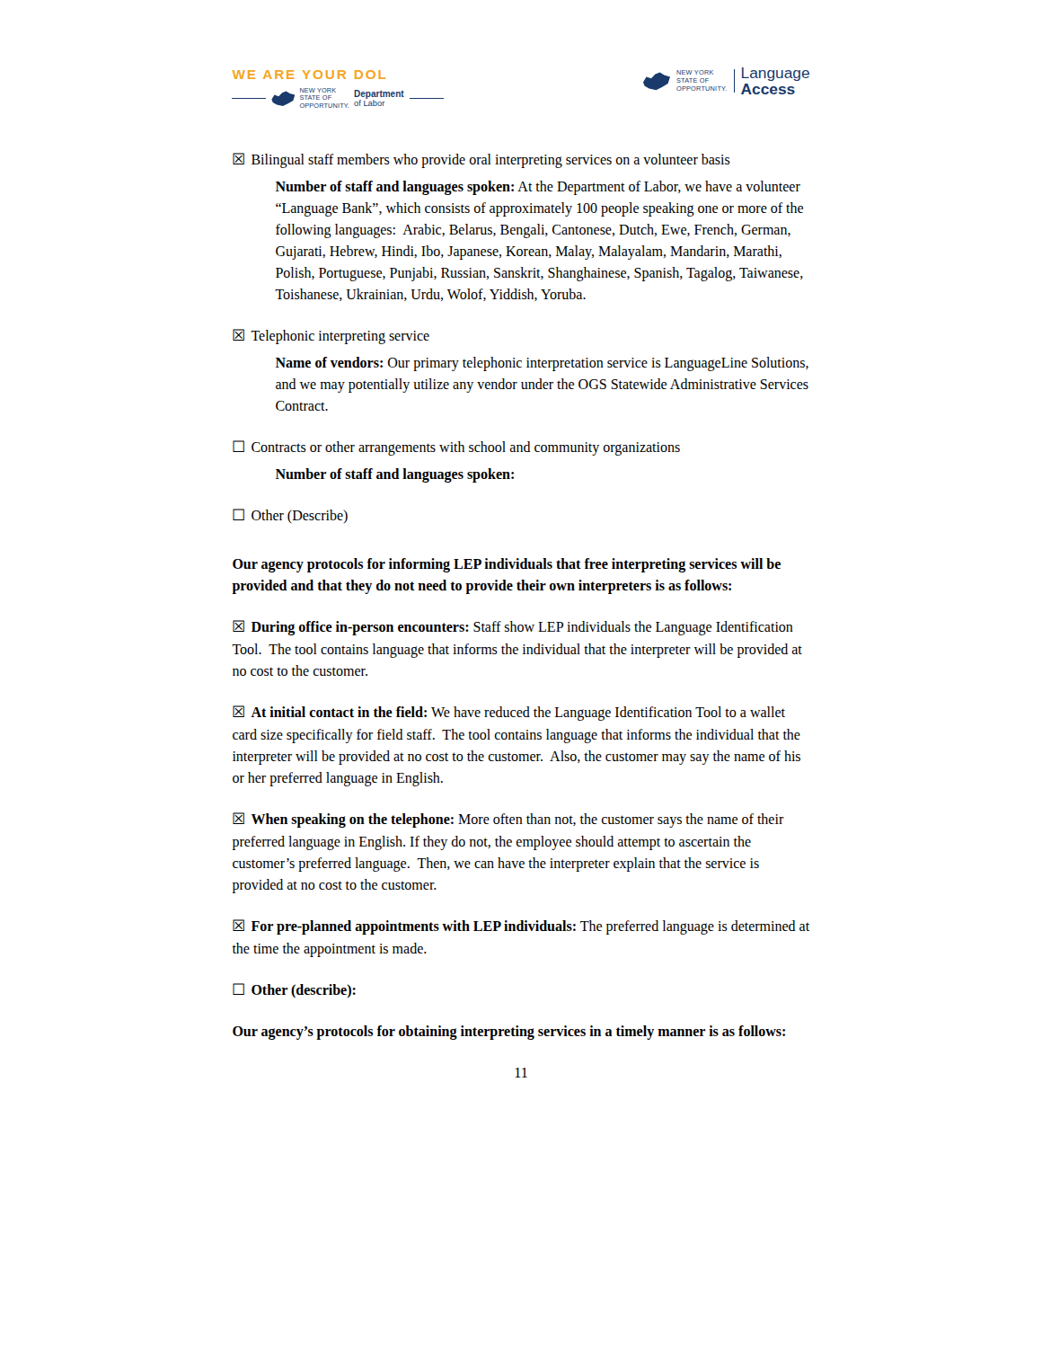WE ARE YOUR DOL
NEW YORK
STATE OF
OPPORTUNITY.
Department
of Labor
NEW YORK
STATE OF
OPPORTUNITY.
Language
Access
Bilingual staff members who provide oral interpreting services on a volunteer basis
Number of staff and languages spoken: At the Department of Labor, we have a volunteer “Language Bank”, which consists of approximately 100 people speaking one or more of the following languages: Arabic, Belarus, Bengali, Cantonese, Dutch, Ewe, French, German, Gujarati, Hebrew, Hindi, Ibo, Japanese, Korean, Malay, Malayalam, Mandarin, Marathi, Polish, Portuguese, Punjabi, Russian, Sanskrit, Shanghainese, Spanish, Tagalog, Taiwanese, Toishanese, Ukrainian, Urdu, Wolof, Yiddish, Yoruba.
Telephonic interpreting service
Name of vendors: Our primary telephonic interpretation service is LanguageLine Solutions, and we may potentially utilize any vendor under the OGS Statewide Administrative Services Contract.
Contracts or other arrangements with school and community organizations
Number of staff and languages spoken:
Other (Describe)
Our agency protocols for informing LEP individuals that free interpreting services will be provided and that they do not need to provide their own interpreters is as follows:
During office in-person encounters: Staff show LEP individuals the Language Identification Tool. The tool contains language that informs the individual that the interpreter will be provided at no cost to the customer.
At initial contact in the field: We have reduced the Language Identification Tool to a wallet card size specifically for field staff. The tool contains language that informs the individual that the interpreter will be provided at no cost to the customer. Also, the customer may say the name of his or her preferred language in English.
When speaking on the telephone: More often than not, the customer says the name of their preferred language in English. If they do not, the employee should attempt to ascertain the customer’s preferred language. Then, we can have the interpreter explain that the service is provided at no cost to the customer.
For pre-planned appointments with LEP individuals: The preferred language is determined at the time the appointment is made.
Other (describe):
Our agency’s protocols for obtaining interpreting services in a timely manner is as follows:
11